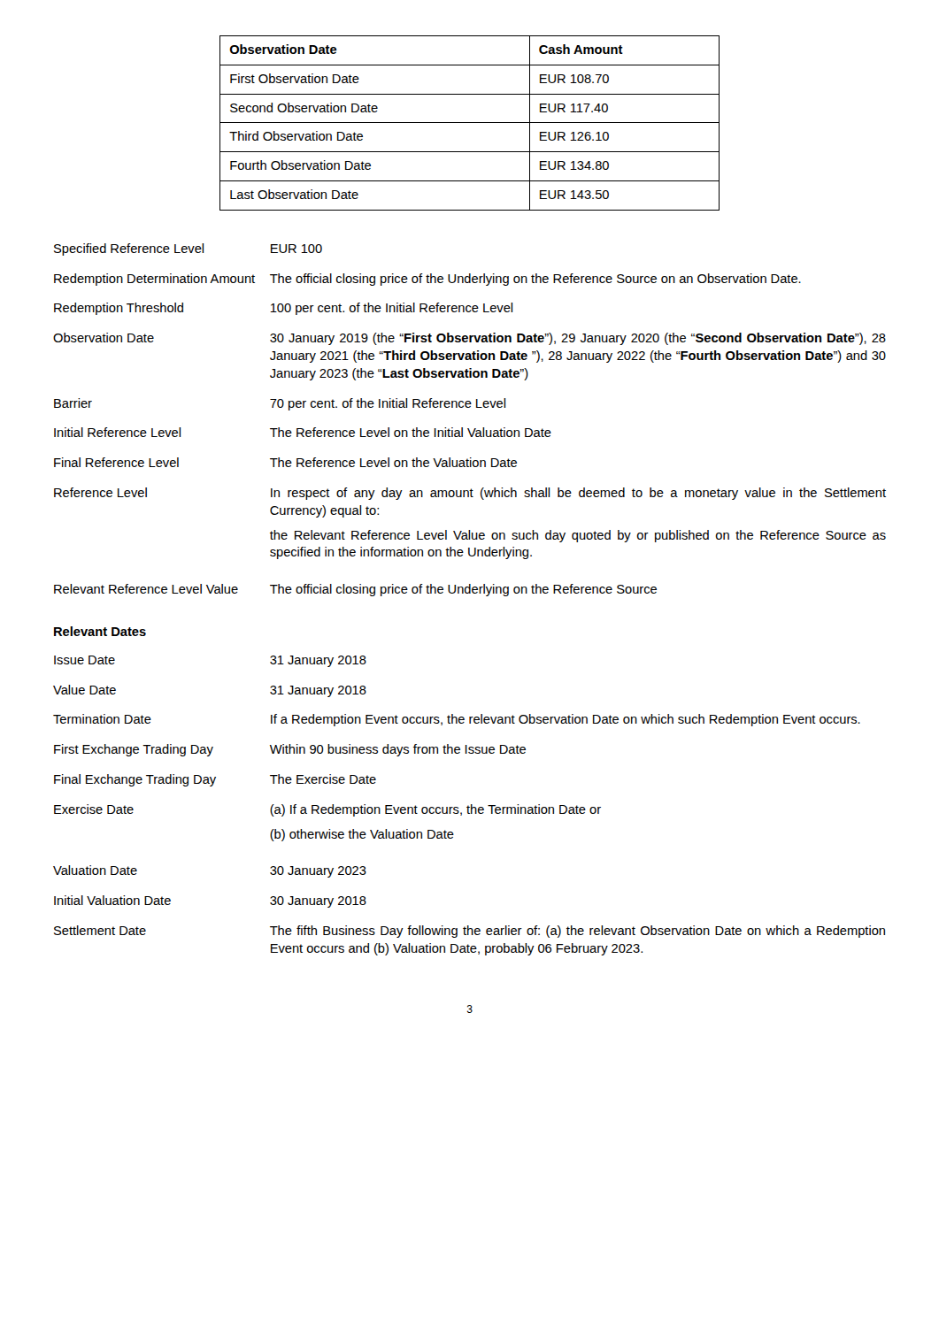| Observation Date | Cash Amount |
| --- | --- |
| First Observation Date | EUR 108.70 |
| Second Observation Date | EUR 117.40 |
| Third Observation Date | EUR 126.10 |
| Fourth Observation Date | EUR 134.80 |
| Last Observation Date | EUR 143.50 |
| Specified Reference Level | EUR 100 |
| Redemption Determination Amount | The official closing price of the Underlying on the Reference Source on an Observation Date. |
| Redemption Threshold | 100 per cent. of the Initial Reference Level |
| Observation Date | 30 January 2019 (the “ First Observation Date ”), 29 January 2020 (the “ Second Observation Date ”), 28 January 2021 (the “ Third Observation Date ”), 28 January 2022 (the “ Fourth Observation Date ”) and 30 January 2023 (the “ Last Observation Date ”) |
| Barrier | 70 per cent. of the Initial Reference Level |
| Initial Reference Level | The Reference Level on the Initial Valuation Date |
| Final Reference Level | The Reference Level on the Valuation Date |
| Reference Level | In respect of any day an amount (which shall be deemed to be a monetary value in the Settlement Currency) equal to: the Relevant Reference Level Value on such day quoted by or published on the Reference Source as specified in the information on the Underlying. |
| Relevant Reference Level Value | The official closing price of the Underlying on the Reference Source |
Relevant Dates
| Issue Date | 31 January 2018 |
| Value Date | 31 January 2018 |
| Termination Date | If a Redemption Event occurs, the relevant Observation Date on which such Redemption Event occurs. |
| First Exchange Trading Day | Within 90 business days from the Issue Date |
| Final Exchange Trading Day | The Exercise Date |
| Exercise Date | (a) If a Redemption Event occurs, the Termination Date or (b) otherwise the Valuation Date |
| Valuation Date | 30 January 2023 |
| Initial Valuation Date | 30 January 2018 |
| Settlement Date | The fifth Business Day following the earlier of: (a) the relevant Observation Date on which a Redemption Event occurs and (b) Valuation Date, probably 06 February 2023. |
3